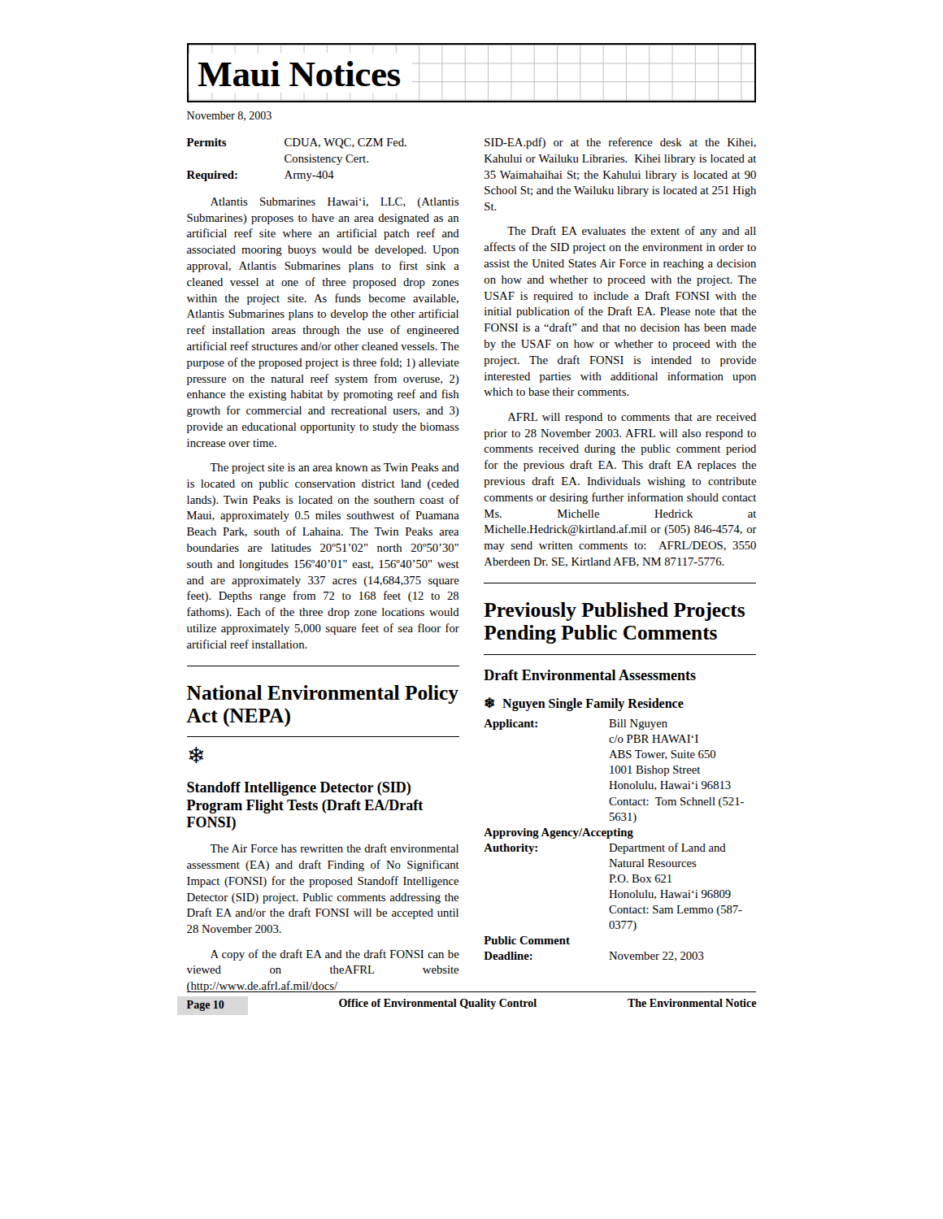Maui Notices
November 8, 2003
| Permits | CDUA, WQC, CZM Fed. Consistency Cert. |
| Required: | Army-404 |
Atlantis Submarines Hawaiʻi, LLC, (Atlantis Submarines) proposes to have an area designated as an artificial reef site where an artificial patch reef and associated mooring buoys would be developed. Upon approval, Atlantis Submarines plans to first sink a cleaned vessel at one of three proposed drop zones within the project site. As funds become available, Atlantis Submarines plans to develop the other artificial reef installation areas through the use of engineered artificial reef structures and/or other cleaned vessels. The purpose of the proposed project is three fold; 1) alleviate pressure on the natural reef system from overuse, 2) enhance the existing habitat by promoting reef and fish growth for commercial and recreational users, and 3) provide an educational opportunity to study the biomass increase over time.
The project site is an area known as Twin Peaks and is located on public conservation district land (ceded lands). Twin Peaks is located on the southern coast of Maui, approximately 0.5 miles southwest of Puamana Beach Park, south of Lahaina. The Twin Peaks area boundaries are latitudes 20º51’02" north 20º50’30" south and longitudes 156º40’01" east, 156º40’50" west and are approximately 337 acres (14,684,375 square feet). Depths range from 72 to 168 feet (12 to 28 fathoms). Each of the three drop zone locations would utilize approximately 5,000 square feet of sea floor for artificial reef installation.
National Environmental Policy Act (NEPA)
❄
Standoff Intelligence Detector (SID) Program Flight Tests (Draft EA/Draft FONSI)
The Air Force has rewritten the draft environmental assessment (EA) and draft Finding of No Significant Impact (FONSI) for the proposed Standoff Intelligence Detector (SID) project. Public comments addressing the Draft EA and/or the draft FONSI will be accepted until 28 November 2003.
A copy of the draft EA and the draft FONSI can be viewed on theAFRL website (http://www.de.afrl.af.mil/docs/
SID-EA.pdf) or at the reference desk at the Kihei, Kahului or Wailuku Libraries. Kihei library is located at 35 Waimahaihai St; the Kahului library is located at 90 School St; and the Wailuku library is located at 251 High St.
The Draft EA evaluates the extent of any and all affects of the SID project on the environment in order to assist the United States Air Force in reaching a decision on how and whether to proceed with the project. The USAF is required to include a Draft FONSI with the initial publication of the Draft EA. Please note that the FONSI is a “draft” and that no decision has been made by the USAF on how or whether to proceed with the project. The draft FONSI is intended to provide interested parties with additional information upon which to base their comments.
AFRL will respond to comments that are received prior to 28 November 2003. AFRL will also respond to comments received during the public comment period for the previous draft EA. This draft EA replaces the previous draft EA. Individuals wishing to contribute comments or desiring further information should contact Ms. Michelle Hedrick at Michelle.Hedrick@kirtland.af.mil or (505) 846-4574, or may send written comments to: AFRL/DEOS, 3550 Aberdeen Dr. SE, Kirtland AFB, NM 87117-5776.
Previously Published Projects Pending Public Comments
Draft Environmental Assessments
❄ Nguyen Single Family Residence
| Applicant: | Bill Nguyen |
| | c/o PBR HAWAIʻI |
| | ABS Tower, Suite 650 |
| | 1001 Bishop Street |
| | Honolulu, Hawaiʻi 96813 |
| | Contact: Tom Schnell (521-5631) |
| Approving Agency/Accepting |
| Authority: | Department of Land and Natural Resources |
| | P.O. Box 621 |
| | Honolulu, Hawaiʻi 96809 |
| | Contact: Sam Lemmo (587-0377) |
| Public Comment |
| Deadline: | November 22, 2003 |
Page 10
Office of Environmental Quality Control
The Environmental Notice